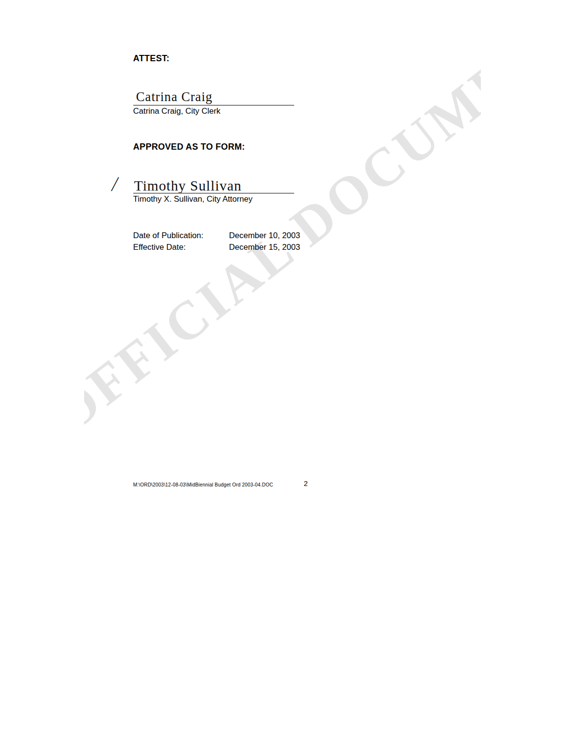UNOFFICIAL DOCUMENT
ATTEST:
Catrina Craig
Catrina Craig, City Clerk
APPROVED AS TO FORM:
⁄ Timothy Sullivan
Timothy X. Sullivan, City Attorney
| Date of Publication: | December 10, 2003 |
| Effective Date: | December 15, 2003 |
M:\ORD\2003\12-08-03\MidBiennial Budget Ord 2003-04.DOC
2